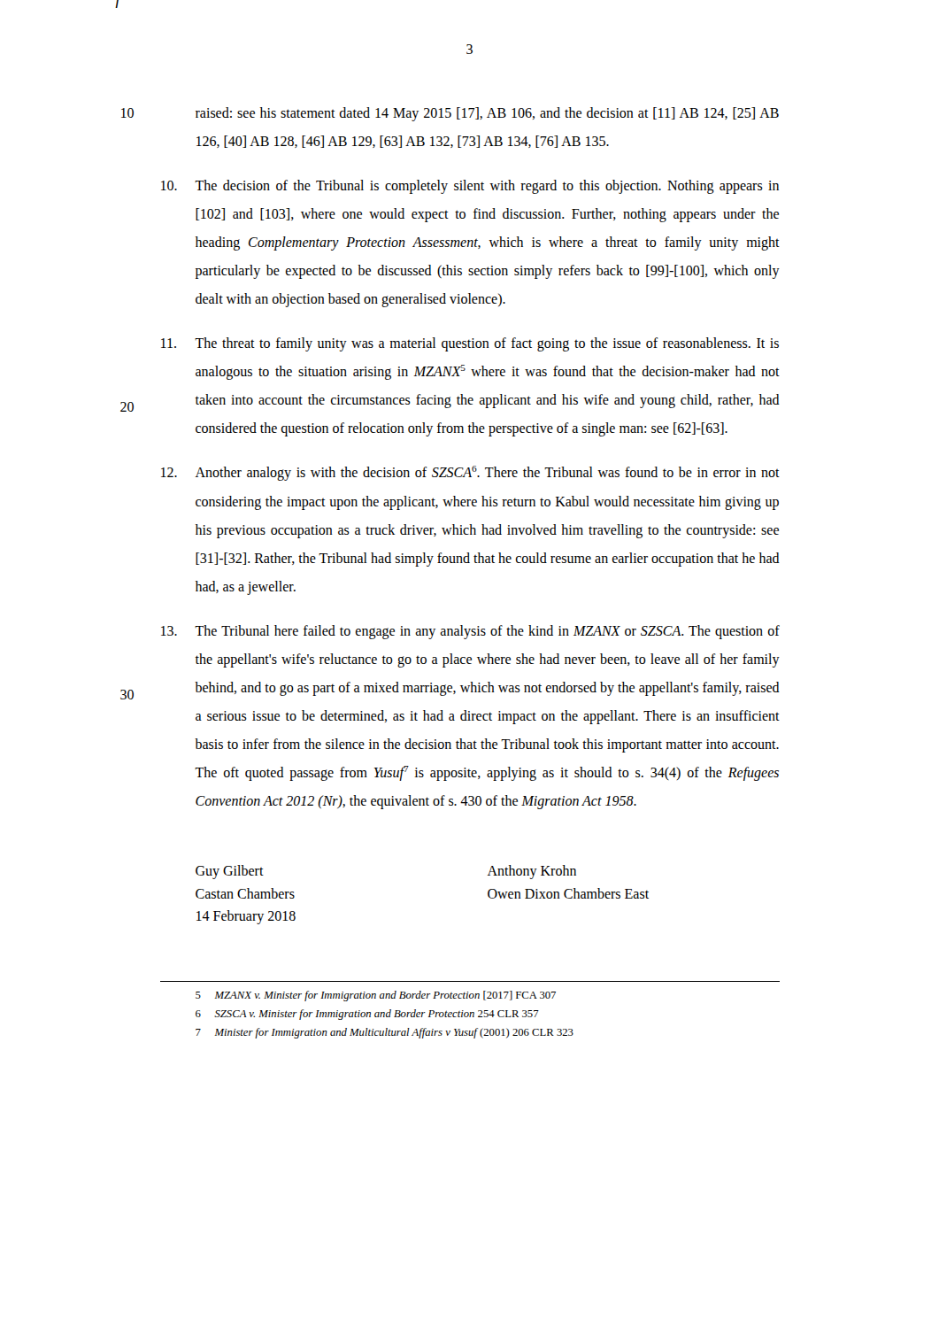f
3
10 raised: see his statement dated 14 May 2015 [17], AB 106, and the decision at [11] AB 124, [25] AB 126, [40] AB 128, [46] AB 129, [63] AB 132, [73] AB 134, [76] AB 135.
10. The decision of the Tribunal is completely silent with regard to this objection. Nothing appears in [102] and [103], where one would expect to find discussion. Further, nothing appears under the heading Complementary Protection Assessment, which is where a threat to family unity might particularly be expected to be discussed (this section simply refers back to [99]-[100], which only dealt with an objection based on generalised violence).
11. 20 The threat to family unity was a material question of fact going to the issue of reasonableness. It is analogous to the situation arising in MZANX5 where it was found that the decision-maker had not taken into account the circumstances facing the applicant and his wife and young child, rather, had considered the question of relocation only from the perspective of a single man: see [62]-[63].
12. Another analogy is with the decision of SZSCA6. There the Tribunal was found to be in error in not considering the impact upon the applicant, where his return to Kabul would necessitate him giving up his previous occupation as a truck driver, which had involved him travelling to the countryside: see [31]-[32]. Rather, the Tribunal had simply found that he could resume an earlier occupation that he had had, as a jeweller.
13. 30 The Tribunal here failed to engage in any analysis of the kind in MZANX or SZSCA. The question of the appellant's wife's reluctance to go to a place where she had never been, to leave all of her family behind, and to go as part of a mixed marriage, which was not endorsed by the appellant's family, raised a serious issue to be determined, as it had a direct impact on the appellant. There is an insufficient basis to infer from the silence in the decision that the Tribunal took this important matter into account. The oft quoted passage from Yusuf7 is apposite, applying as it should to s. 34(4) of the Refugees Convention Act 2012 (Nr), the equivalent of s. 430 of the Migration Act 1958.
Guy Gilbert
Anthony Krohn
Castan Chambers
Owen Dixon Chambers East
14 February 2018
5
MZANX v. Minister for Immigration and Border Protection [2017] FCA 307
6
SZSCA v. Minister for Immigration and Border Protection 254 CLR 357
7
Minister for Immigration and Multicultural Affairs v Yusuf (2001) 206 CLR 323